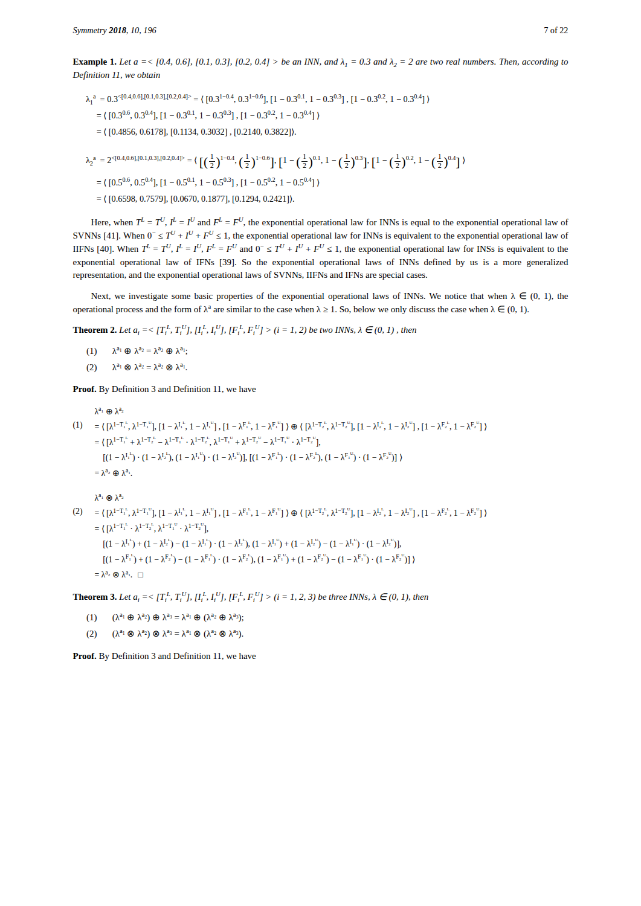Symmetry 2018, 10, 196 7 of 22
Example 1. Let a =< [0.4, 0.6], [0.1, 0.3], [0.2, 0.4] > be an INN, and λ1 = 0.3 and λ2 = 2 are two real numbers. Then, according to Definition 11, we obtain
λ1a = 0.3<[0.4,0.6],[0.1,0.3],[0.2,0.4]> = ⟨ [0.31−0.4, 0.31−0.6], [1 − 0.30.1, 1 − 0.30.3] , [1 − 0.30.2, 1 − 0.30.4] ⟩
= ⟨ [0.30.6, 0.30.4], [1 − 0.30.1, 1 − 0.30.3] , [1 − 0.30.2, 1 − 0.30.4] ⟩
= ⟨ [0.4856, 0.6178], [0.1134, 0.3032] , [0.2140, 0.3822]⟩.
λ2a = 2<[0.4,0.6],[0.1,0.3],[0.2,0.4]> = ⟨ [(12)1−0.4, (12)1−0.6], [1 − (12)0.1, 1 − (12)0.3], [1 − (12)0.2, 1 − (12)0.4] ⟩
= ⟨ [0.50.6, 0.50.4], [1 − 0.50.1, 1 − 0.50.3] , [1 − 0.50.2, 1 − 0.50.4] ⟩
= ⟨ [0.6598, 0.7579], [0.0670, 0.1877], [0.1294, 0.2421]⟩.
Here, when TL = TU, IL = IU and FL = FU, the exponential operational law for INNs is equal to the exponential operational law of SVNNs [41]. When 0− ≤ TU + IU + FU ≤ 1, the exponential operational law for INNs is equivalent to the exponential operational law of IIFNs [40]. When TL = TU, IL = IU, FL = FU and 0− ≤ TU + IU + FU ≤ 1, the exponential operational law for INSs is equivalent to the exponential operational law of IFNs [39]. So the exponential operational laws of INNs defined by us is a more generalized representation, and the exponential operational laws of SVNNs, IIFNs and IFNs are special cases.
Next, we investigate some basic properties of the exponential operational laws of INNs. We notice that when λ ∈ (0, 1), the operational process and the form of λa are similar to the case when λ ≥ 1. So, below we only discuss the case when λ ∈ (0, 1).
Theorem 2. Let ai =< [TiL, TiU], [IiL, IiU], [FiL, FiU] > (i = 1, 2) be two INNs, λ ∈ (0, 1) , then
(1) λa1 ⊕ λa2 = λa2 ⊕ λa1;
(2) λa1 ⊗ λa2 = λa2 ⊗ λa1.
Proof. By Definition 3 and Definition 11, we have
(1)
λa1 ⊕ λa2
= ⟨ [λ1−T1L, λ1−T1U], [1 − λI1L, 1 − λI1U] , [1 − λF1L, 1 − λF1U] ⟩ ⊕ ⟨ [λ1−T2L, λ1−T2U], [1 − λI2L, 1 − λI2U] , [1 − λF2L, 1 − λF2U] ⟩
= ⟨ [λ1−T1L + λ1−T2L − λ1−T1L · λ1−T2L, λ1−T1U + λ1−T2U − λ1−T1U · λ1−T2U],
[(1 − λI1L) · (1 − λI2L), (1 − λI1U) · (1 − λI2U)], [(1 − λF1L) · (1 − λF2L), (1 − λF1U) · (1 − λF2U)] ⟩
= λa2 ⊕ λa1.
(2)
λa1 ⊗ λa2
= ⟨ [λ1−T1L, λ1−T1U], [1 − λI1L, 1 − λI1U] , [1 − λF1L, 1 − λF1U] ⟩ ⊕ ⟨ [λ1−T2L, λ1−T2U], [1 − λI2L, 1 − λI2U] , [1 − λF2L, 1 − λF2U] ⟩
= ⟨ [λ1−T1L · λ1−T2L, λ1−T1U · λ1−T2U],
[(1 − λI1L) + (1 − λI2L) − (1 − λI1L) · (1 − λI2L), (1 − λI1U) + (1 − λI2U) − (1 − λI1U) · (1 − λI2U)],
[(1 − λF1L) + (1 − λF2L) − (1 − λF1L) · (1 − λF2L), (1 − λF1U) + (1 − λF2U) − (1 − λF1U) · (1 − λF2U)] ⟩
= λa2 ⊗ λa1. □
Theorem 3. Let ai =< [TiL, TiU], [IiL, IiU], [FiL, FiU] > (i = 1, 2, 3) be three INNs, λ ∈ (0, 1), then
(1) (λa1 ⊕ λa2) ⊕ λa3 = λa1 ⊕ (λa2 ⊕ λa3);
(2) (λa1 ⊗ λa2) ⊗ λa3 = λa1 ⊗ (λa2 ⊗ λa3).
Proof. By Definition 3 and Definition 11, we have